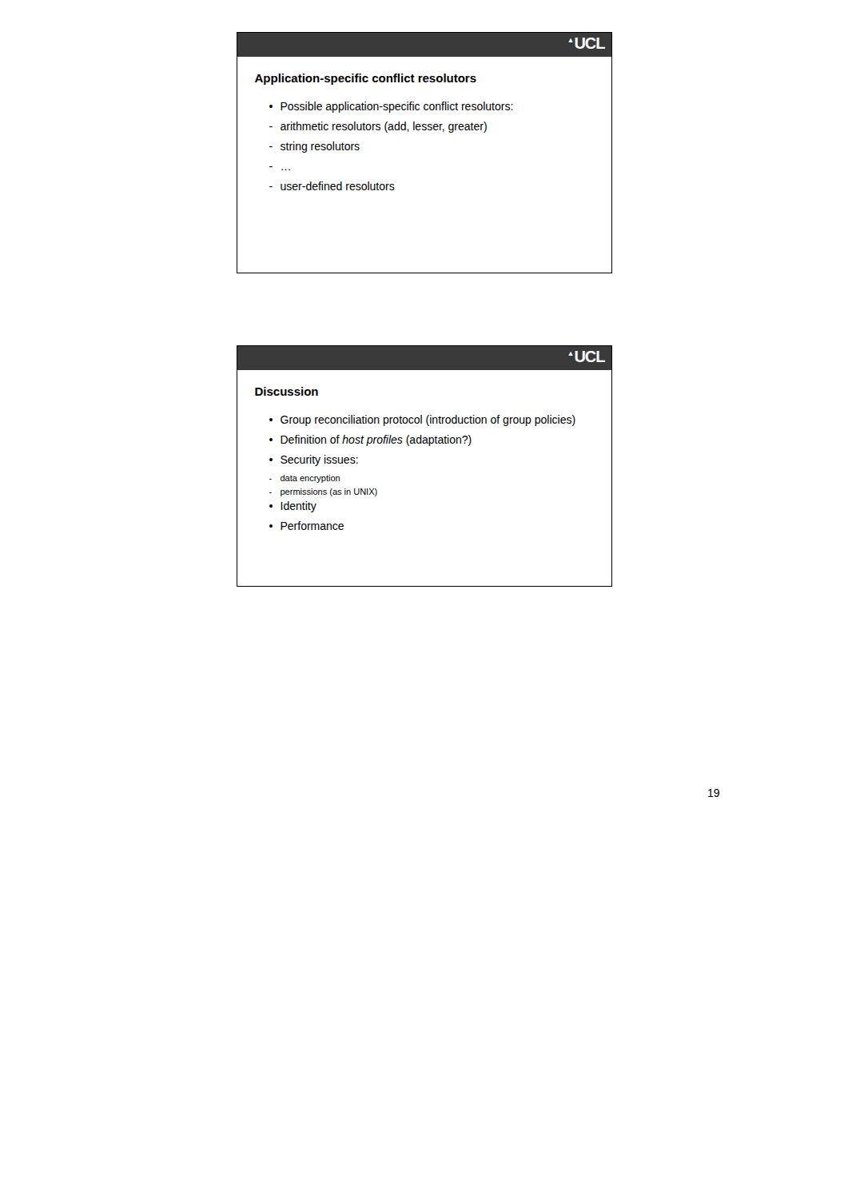▲UCL
Application-specific conflict resolutors
Possible application-specific conflict resolutors:
arithmetic resolutors (add, lesser, greater)
string resolutors
…
user-defined resolutors
▲UCL
Discussion
Group reconciliation protocol (introduction of group policies)
Definition of host profiles (adaptation?)
Security issues:
data encryption
permissions (as in UNIX)
Identity
Performance
19